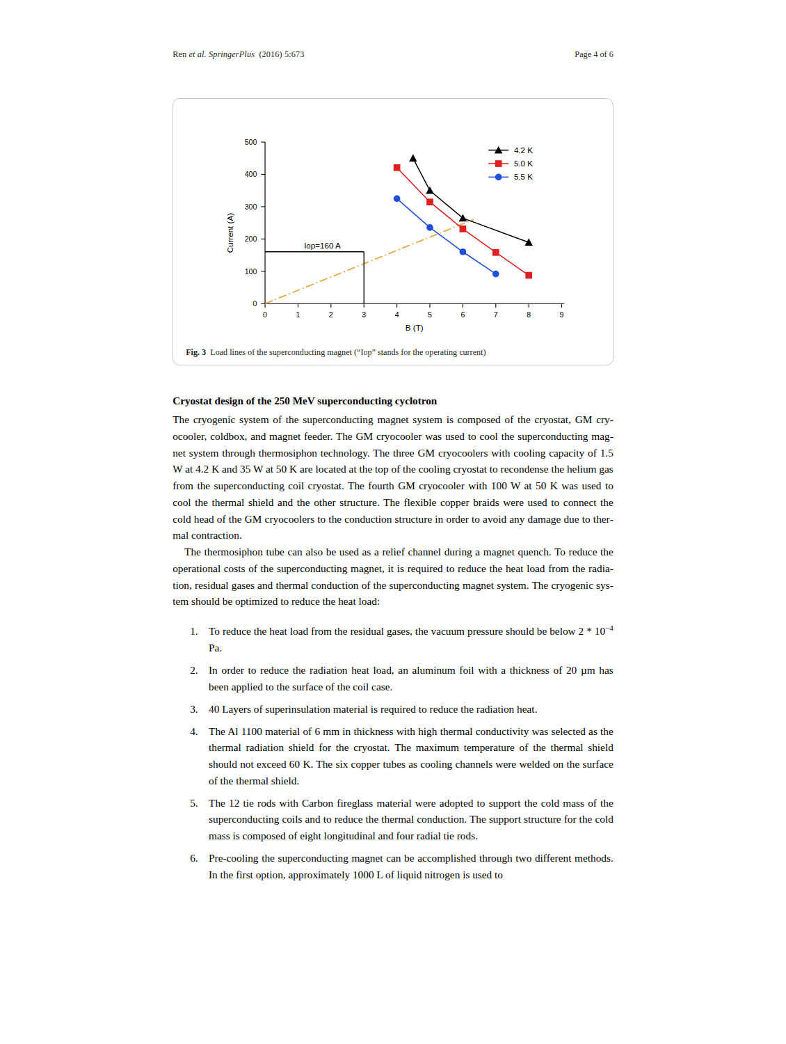Ren et al. SpringerPlus (2016) 5:673
Page 4 of 6
0 1 2 3 4 5 6 7 8 9 B (T) 0 100 200 300 400 500 Current (A) Iop=160 A 4.2 K 5.0 K 5.5 K
Fig. 3 Load lines of the superconducting magnet (“Iop” stands for the operating current)
Cryostat design of the 250 MeV superconducting cyclotron
The cryogenic system of the superconducting magnet system is composed of the cryostat, GM cryocooler, coldbox, and magnet feeder. The GM cryocooler was used to cool the superconducting magnet system through thermosiphon technology. The three GM cryocoolers with cooling capacity of 1.5 W at 4.2 K and 35 W at 50 K are located at the top of the cooling cryostat to recondense the helium gas from the superconducting coil cryostat. The fourth GM cryocooler with 100 W at 50 K was used to cool the thermal shield and the other structure. The flexible copper braids were used to connect the cold head of the GM cryocoolers to the conduction structure in order to avoid any damage due to thermal contraction.
The thermosiphon tube can also be used as a relief channel during a magnet quench. To reduce the operational costs of the superconducting magnet, it is required to reduce the heat load from the radiation, residual gases and thermal conduction of the superconducting magnet system. The cryogenic system should be optimized to reduce the heat load:
To reduce the heat load from the residual gases, the vacuum pressure should be below 2 * 10−4 Pa.
In order to reduce the radiation heat load, an aluminum foil with a thickness of 20 µm has been applied to the surface of the coil case.
40 Layers of superinsulation material is required to reduce the radiation heat.
The Al 1100 material of 6 mm in thickness with high thermal conductivity was selected as the thermal radiation shield for the cryostat. The maximum temperature of the thermal shield should not exceed 60 K. The six copper tubes as cooling channels were welded on the surface of the thermal shield.
The 12 tie rods with Carbon fireglass material were adopted to support the cold mass of the superconducting coils and to reduce the thermal conduction. The support structure for the cold mass is composed of eight longitudinal and four radial tie rods.
Pre-cooling the superconducting magnet can be accomplished through two different methods. In the first option, approximately 1000 L of liquid nitrogen is used to